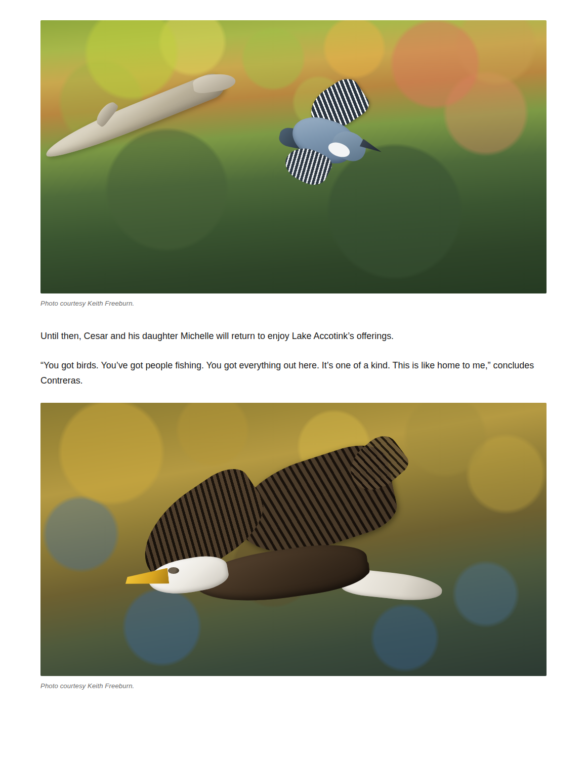Photo courtesy Keith Freeburn.
Until then, Cesar and his daughter Michelle will return to enjoy Lake Accotink’s offerings.
“You got birds. You’ve got people fishing. You got everything out here. It’s one of a kind. This is like home to me,” concludes Contreras.
Photo courtesy Keith Freeburn.